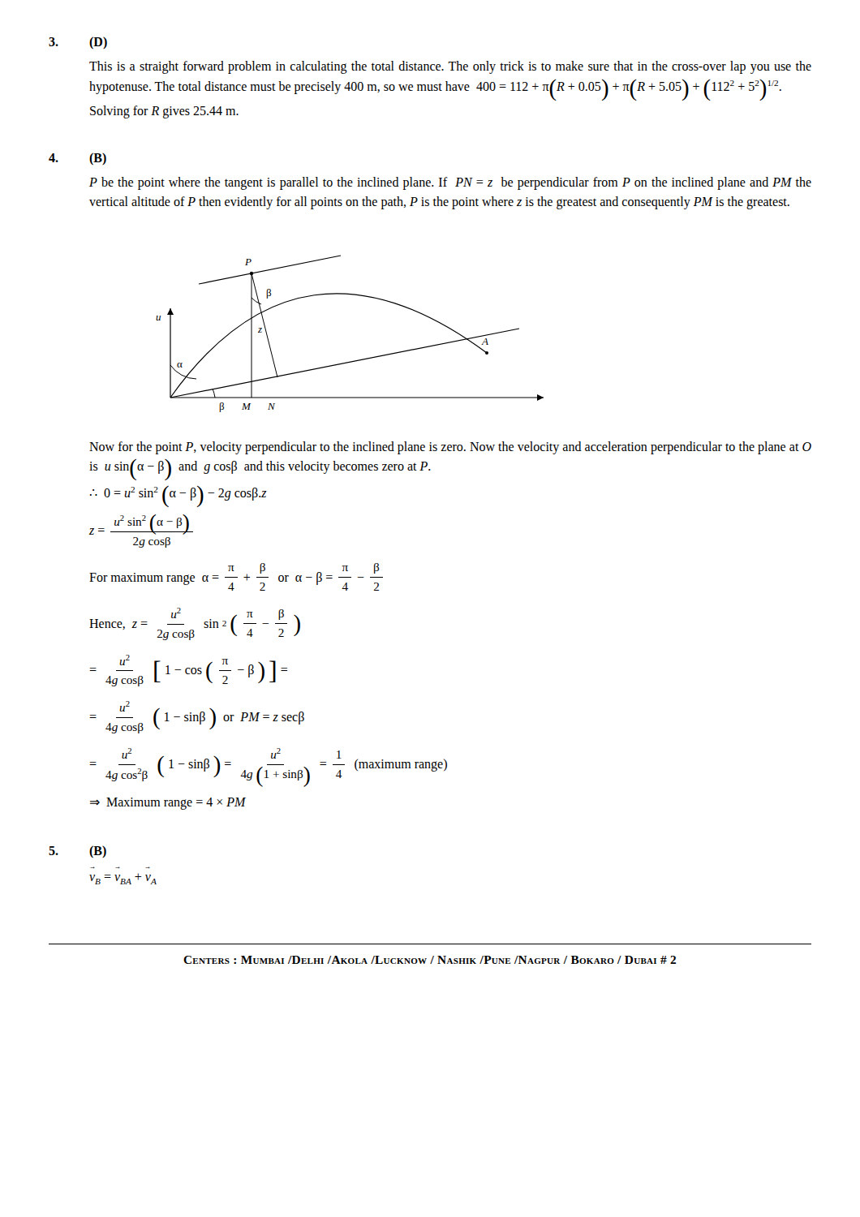3.
(D)
This is a straight forward problem in calculating the total distance. The only trick is to make sure that in the cross-over lap you use the hypotenuse. The total distance must be precisely 400 m, so we must have 400 = 112 + π(R + 0.05) + π(R + 5.05) + (1122 + 52)1/2.
Solving for R gives 25.44 m.
4.
(B)
P be the point where the tangent is parallel to the inclined plane. If PN = z be perpendicular from P on the inclined plane and PM the vertical altitude of P then evidently for all points on the path, P is the point where z is the greatest and consequently PM is the greatest.
u P z β A α β M N
Now for the point P, velocity perpendicular to the inclined plane is zero. Now the velocity and acceleration perpendicular to the plane at O is u sin(α − β) and g cosβ and this velocity becomes zero at P.
∴ 0 = u2 sin2 (α − β) − 2g cosβ.z
z = u2 sin2 (α − β) 2g cosβ
For maximum range α = π 4 + β 2 or α − β = π 4 − β 2
Hence, z = u2 2g cosβ sin2 ( π 4 − β 2 )
= u2 4g cosβ [ 1 − cos ( π 2 − β ) ] =
= u2 4g cosβ (1 − sinβ) or PM = z secβ
= u2 4g cos2β (1 − sinβ) = u2 4g (1 + sinβ) = 14 (maximum range)
⇒ Maximum range = 4 × PM
5.
(B)
vB = vBA + vA
Centers : Mumbai /Delhi /Akola /Lucknow / Nashik /Pune /Nagpur / Bokaro / Dubai # 2